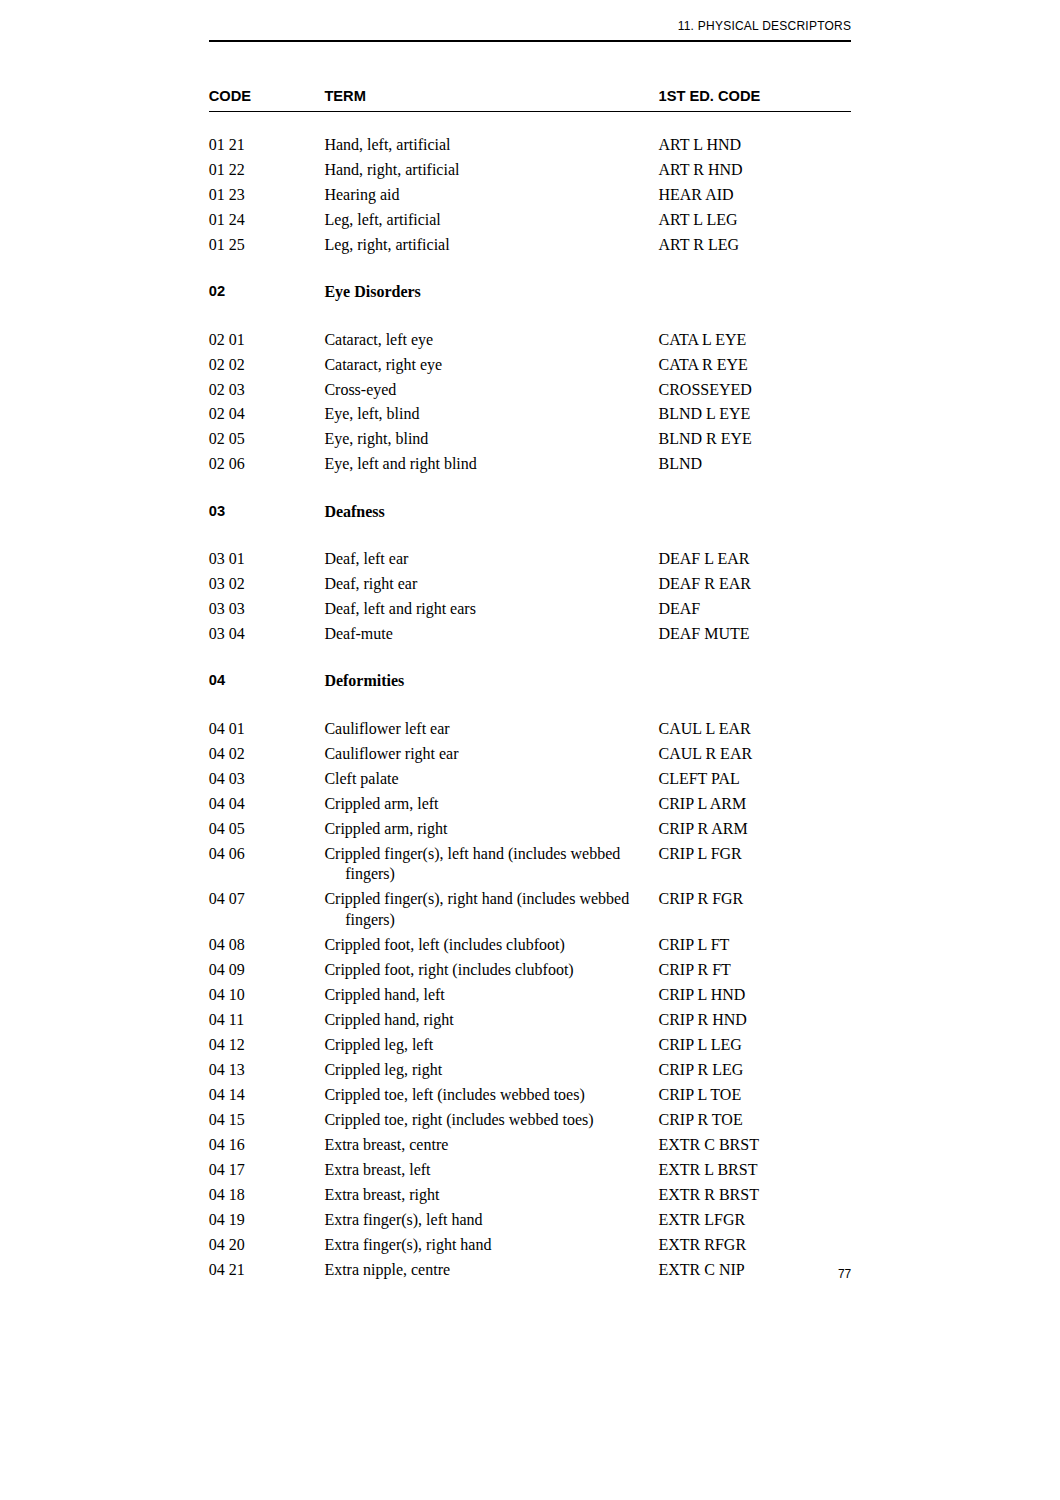11. PHYSICAL DESCRIPTORS
| CODE | TERM | 1ST ED. CODE |
| --- | --- | --- |
| 01 21 | Hand, left, artificial | ART L HND |
| 01 22 | Hand, right, artificial | ART R HND |
| 01 23 | Hearing aid | HEAR AID |
| 01 24 | Leg, left, artificial | ART L LEG |
| 01 25 | Leg, right, artificial | ART R LEG |
| 02 | Eye Disorders | |
| 02 01 | Cataract, left eye | CATA L EYE |
| 02 02 | Cataract, right eye | CATA R EYE |
| 02 03 | Cross-eyed | CROSSEYED |
| 02 04 | Eye, left, blind | BLND L EYE |
| 02 05 | Eye, right, blind | BLND R EYE |
| 02 06 | Eye, left and right blind | BLND |
| 03 | Deafness | |
| 03 01 | Deaf, left ear | DEAF L EAR |
| 03 02 | Deaf, right ear | DEAF R EAR |
| 03 03 | Deaf, left and right ears | DEAF |
| 03 04 | Deaf-mute | DEAF MUTE |
| 04 | Deformities | |
| 04 01 | Cauliflower left ear | CAUL L EAR |
| 04 02 | Cauliflower right ear | CAUL R EAR |
| 04 03 | Cleft palate | CLEFT PAL |
| 04 04 | Crippled arm, left | CRIP L ARM |
| 04 05 | Crippled arm, right | CRIP R ARM |
| 04 06 | Crippled finger(s), left hand (includes webbed fingers) | CRIP L FGR |
| 04 07 | Crippled finger(s), right hand (includes webbed fingers) | CRIP R FGR |
| 04 08 | Crippled foot, left (includes clubfoot) | CRIP L FT |
| 04 09 | Crippled foot, right (includes clubfoot) | CRIP R FT |
| 04 10 | Crippled hand, left | CRIP L HND |
| 04 11 | Crippled hand, right | CRIP R HND |
| 04 12 | Crippled leg, left | CRIP L LEG |
| 04 13 | Crippled leg, right | CRIP R LEG |
| 04 14 | Crippled toe, left (includes webbed toes) | CRIP L TOE |
| 04 15 | Crippled toe, right (includes webbed toes) | CRIP R TOE |
| 04 16 | Extra breast, centre | EXTR C BRST |
| 04 17 | Extra breast, left | EXTR L BRST |
| 04 18 | Extra breast, right | EXTR R BRST |
| 04 19 | Extra finger(s), left hand | EXTR LFGR |
| 04 20 | Extra finger(s), right hand | EXTR RFGR |
| 04 21 | Extra nipple, centre | EXTR C NIP |
77